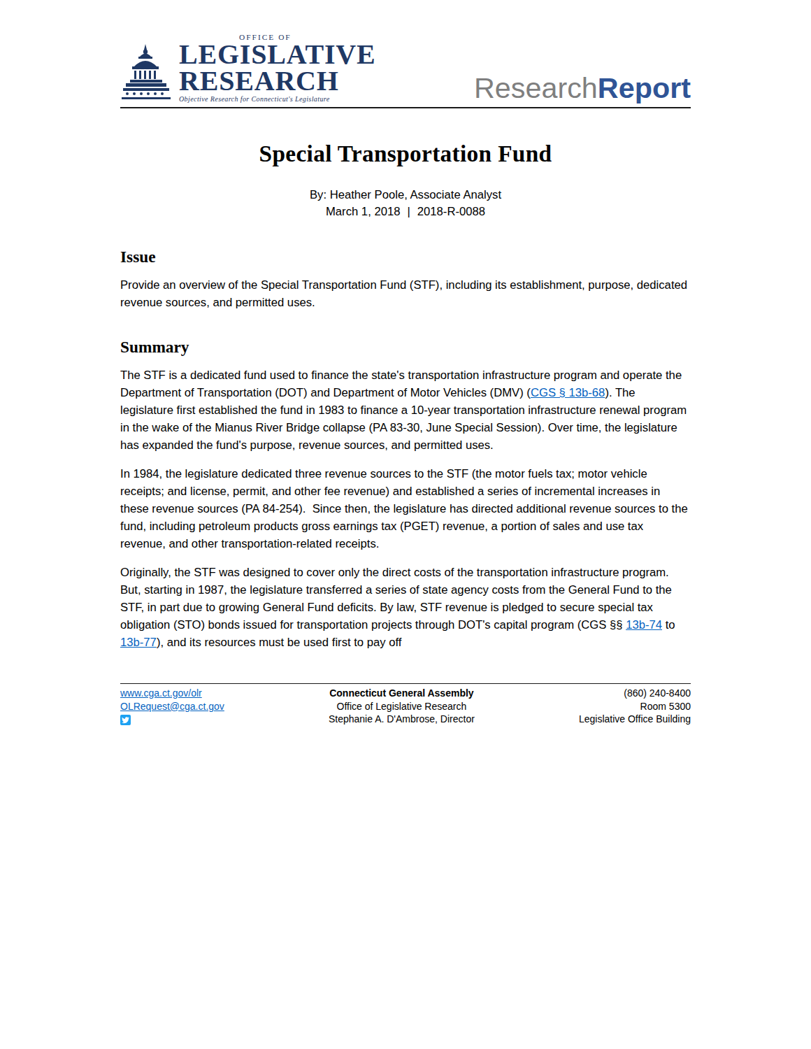Office of
LEGISLATIVE
RESEARCH
Objective Research for Connecticut's Legislature
Research Report
Special Transportation Fund
By: Heather Poole, Associate Analyst
March 1, 2018|2018-R-0088
Issue
Provide an overview of the Special Transportation Fund (STF), including its establishment, purpose, dedicated revenue sources, and permitted uses.
Summary
The STF is a dedicated fund used to finance the state's transportation infrastructure program and operate the Department of Transportation (DOT) and Department of Motor Vehicles (DMV) (CGS § 13b-68). The legislature first established the fund in 1983 to finance a 10-year transportation infrastructure renewal program in the wake of the Mianus River Bridge collapse (PA 83-30, June Special Session). Over time, the legislature has expanded the fund's purpose, revenue sources, and permitted uses.
In 1984, the legislature dedicated three revenue sources to the STF (the motor fuels tax; motor vehicle receipts; and license, permit, and other fee revenue) and established a series of incremental increases in these revenue sources (PA 84-254). Since then, the legislature has directed additional revenue sources to the fund, including petroleum products gross earnings tax (PGET) revenue, a portion of sales and use tax revenue, and other transportation-related receipts.
Originally, the STF was designed to cover only the direct costs of the transportation infrastructure program. But, starting in 1987, the legislature transferred a series of state agency costs from the General Fund to the STF, in part due to growing General Fund deficits. By law, STF revenue is pledged to secure special tax obligation (STO) bonds issued for transportation projects through DOT's capital program (CGS §§ 13b-74 to 13b-77), and its resources must be used first to pay off
www.cga.ct.gov/olr OLRequest@cga.ct.gov
Connecticut General Assembly
Office of Legislative Research
Stephanie A. D'Ambrose, Director
(860) 240-8400
Room 5300
Legislative Office Building